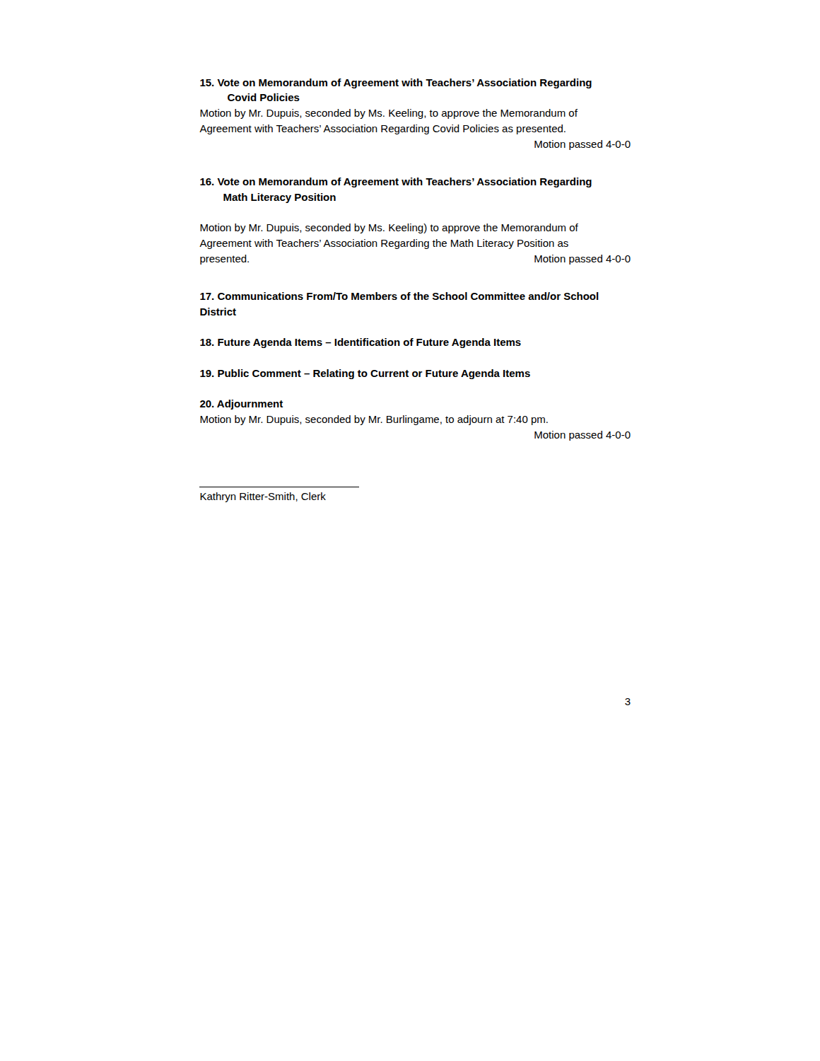15. Vote on Memorandum of Agreement with Teachers’ Association Regarding Covid Policies
Motion by Mr. Dupuis, seconded by Ms. Keeling, to approve the Memorandum of Agreement with Teachers’ Association Regarding Covid Policies as presented.
Motion passed 4-0-0
16. Vote on Memorandum of Agreement with Teachers’ Association Regarding Math Literacy Position
Motion by Mr. Dupuis, seconded by Ms. Keeling) to approve the Memorandum of Agreement with Teachers’ Association Regarding the Math Literacy Position as
presented. Motion passed 4-0-0
17. Communications From/To Members of the School Committee and/or School District
18. Future Agenda Items – Identification of Future Agenda Items
19. Public Comment – Relating to Current or Future Agenda Items
20. Adjournment
Motion by Mr. Dupuis, seconded by Mr. Burlingame, to adjourn at 7:40 pm.
Motion passed 4-0-0
Kathryn Ritter-Smith, Clerk
3